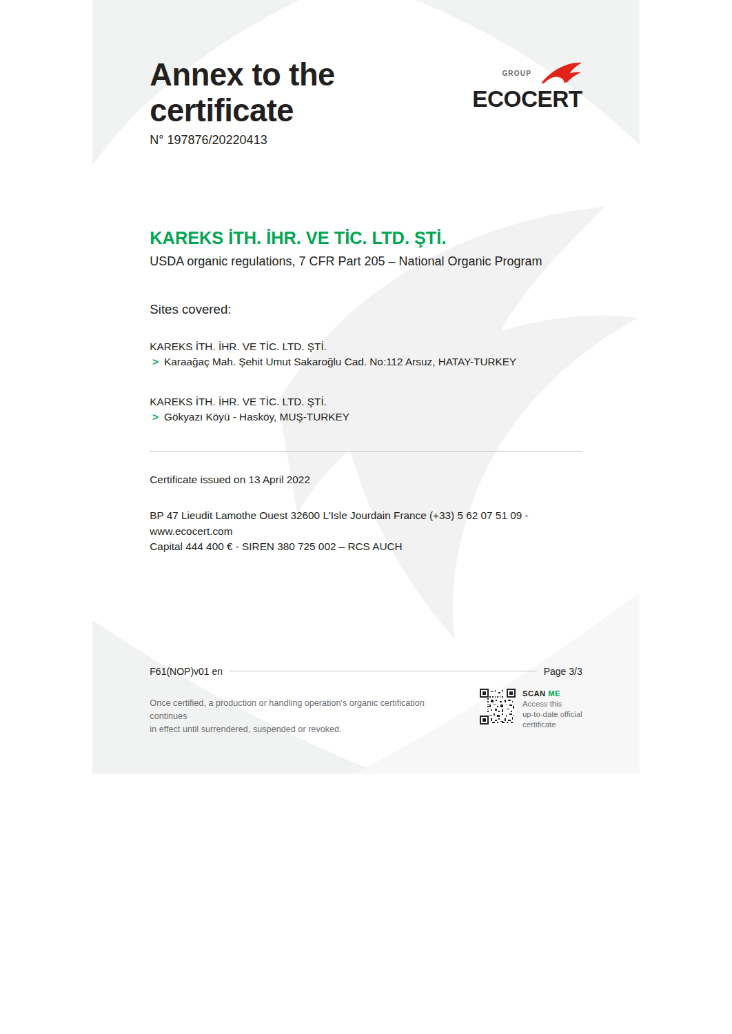Annex to the certificate
N° 197876/20220413
GROUP
ECOCERT
KAREKS İTH. İHR. VE TİC. LTD. ŞTİ.
USDA organic regulations, 7 CFR Part 205 – National Organic Program
Sites covered:
KAREKS İTH. İHR. VE TİC. LTD. ŞTİ.
Karaağaç Mah. Şehit Umut Sakaroğlu Cad. No:112 Arsuz, HATAY-TURKEY
KAREKS İTH. İHR. VE TİC. LTD. ŞTİ.
Gökyazı Köyü - Hasköy, MUŞ-TURKEY
Certificate issued on 13 April 2022
BP 47 Lieudit Lamothe Ouest 32600 L'Isle Jourdain France (+33) 5 62 07 51 09 - www.ecocert.com
Capital 444 400 € - SIREN 380 725 002 – RCS AUCH
F61(NOP)v01 en Page 3/3
Once certified, a production or handling operation's organic certification continues
in effect until surrendered, suspended or revoked.
SCAN ME
Access this
up-to-date official
certificate